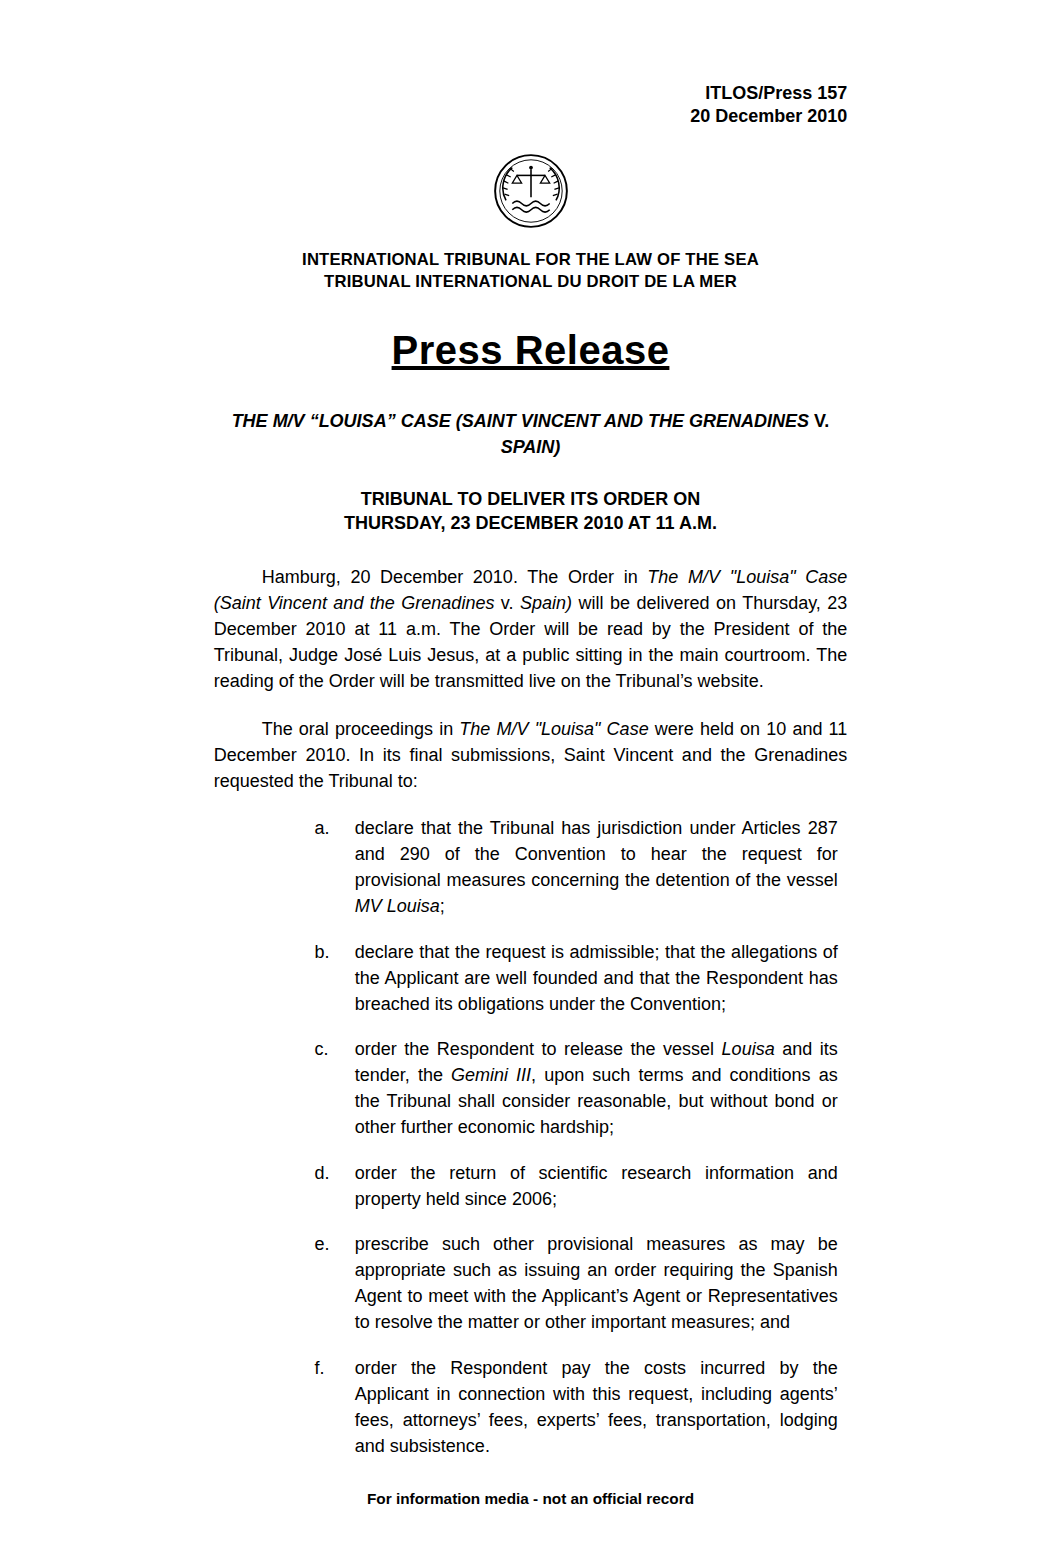ITLOS/Press 157
20 December 2010
INTERNATIONAL TRIBUNAL FOR THE LAW OF THE SEA
TRIBUNAL INTERNATIONAL DU DROIT DE LA MER
Press Release
THE M/V “LOUISA” CASE (SAINT VINCENT AND THE GRENADINES V. SPAIN)
TRIBUNAL TO DELIVER ITS ORDER ON
THURSDAY, 23 DECEMBER 2010 AT 11 A.M.
Hamburg, 20 December 2010. The Order in The M/V "Louisa" Case (Saint Vincent and the Grenadines v. Spain) will be delivered on Thursday, 23 December 2010 at 11 a.m. The Order will be read by the President of the Tribunal, Judge José Luis Jesus, at a public sitting in the main courtroom. The reading of the Order will be transmitted live on the Tribunal’s website.
The oral proceedings in The M/V "Louisa" Case were held on 10 and 11 December 2010. In its final submissions, Saint Vincent and the Grenadines requested the Tribunal to:
a. declare that the Tribunal has jurisdiction under Articles 287 and 290 of the Convention to hear the request for provisional measures concerning the detention of the vessel MV Louisa;
b. declare that the request is admissible; that the allegations of the Applicant are well founded and that the Respondent has breached its obligations under the Convention;
c. order the Respondent to release the vessel Louisa and its tender, the Gemini III, upon such terms and conditions as the Tribunal shall consider reasonable, but without bond or other further economic hardship;
d. order the return of scientific research information and property held since 2006;
e. prescribe such other provisional measures as may be appropriate such as issuing an order requiring the Spanish Agent to meet with the Applicant’s Agent or Representatives to resolve the matter or other important measures; and
f. order the Respondent pay the costs incurred by the Applicant in connection with this request, including agents’ fees, attorneys’ fees, experts’ fees, transportation, lodging and subsistence.
For information media - not an official record